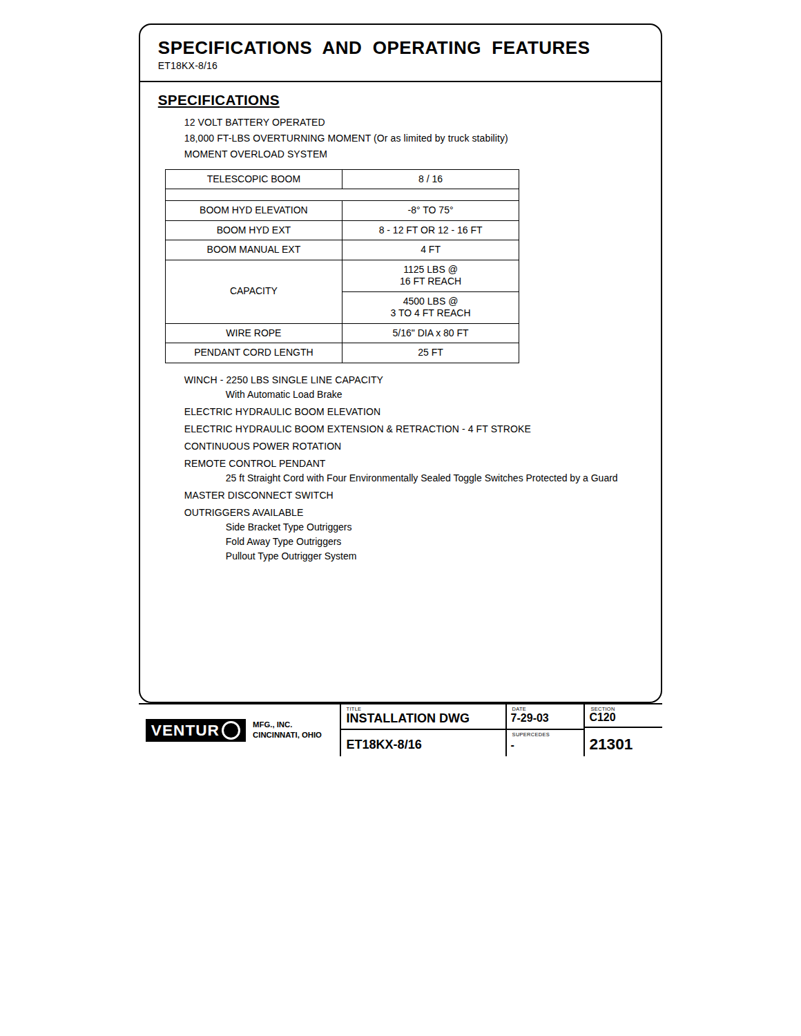SPECIFICATIONS AND OPERATING FEATURES
ET18KX-8/16
SPECIFICATIONS
12 VOLT BATTERY OPERATED
18,000 FT-LBS OVERTURNING MOMENT (Or as limited by truck stability)
MOMENT OVERLOAD SYSTEM
| TELESCOPIC BOOM | 8 / 16 |
| BOOM HYD ELEVATION | -8° TO 75° |
| BOOM HYD EXT | 8 - 12 FT OR 12 - 16 FT |
| BOOM MANUAL EXT | 4 FT |
| CAPACITY | 1125 LBS @ 16 FT REACH |
| 4500 LBS @ 3 TO 4 FT REACH |
| WIRE ROPE | 5/16" DIA x 80 FT |
| PENDANT CORD LENGTH | 25 FT |
WINCH - 2250 LBS SINGLE LINE CAPACITY
With Automatic Load Brake
ELECTRIC HYDRAULIC BOOM ELEVATION
ELECTRIC HYDRAULIC BOOM EXTENSION & RETRACTION - 4 FT STROKE
CONTINUOUS POWER ROTATION
REMOTE CONTROL PENDANT
25 ft Straight Cord with Four Environmentally Sealed Toggle Switches Protected by a Guard
MASTER DISCONNECT SWITCH
OUTRIGGERS AVAILABLE
Side Bracket Type Outriggers
Fold Away Type Outriggers
Pullout Type Outrigger System
VENTUR MFG., INC.
CINCINNATI, OHIO
TITLE INSTALLATION DWG
ET18KX-8/16
DATE 7-29-03
SUPERCEDES -
SECTION C120
21301